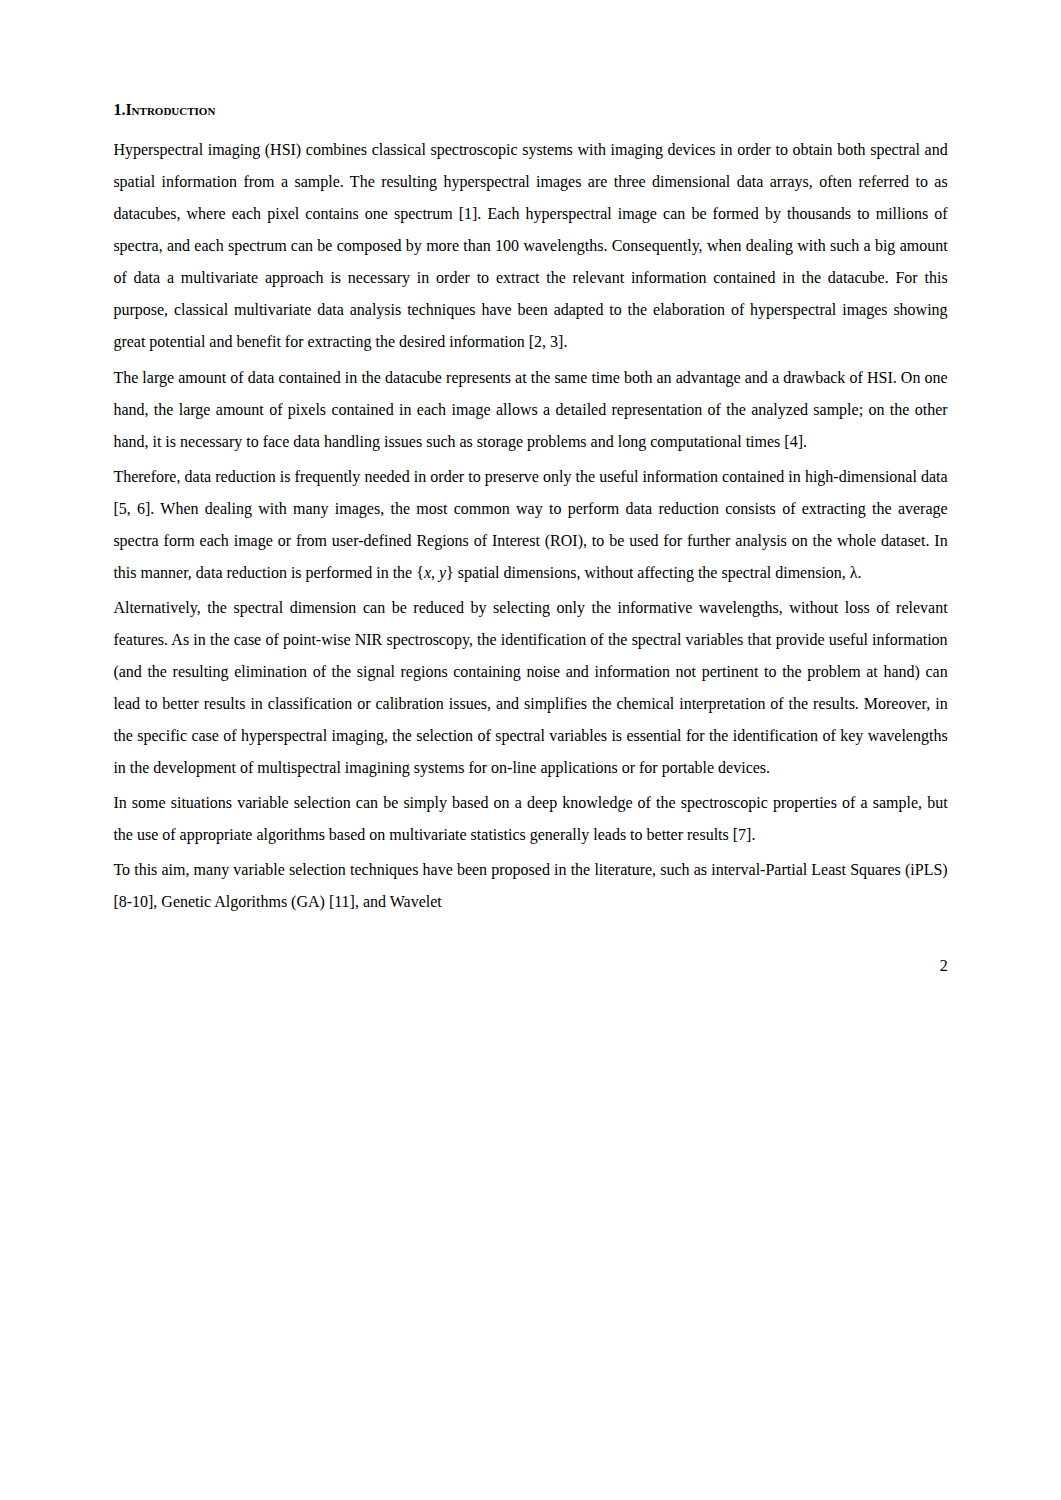1. Introduction
Hyperspectral imaging (HSI) combines classical spectroscopic systems with imaging devices in order to obtain both spectral and spatial information from a sample. The resulting hyperspectral images are three dimensional data arrays, often referred to as datacubes, where each pixel contains one spectrum [1]. Each hyperspectral image can be formed by thousands to millions of spectra, and each spectrum can be composed by more than 100 wavelengths. Consequently, when dealing with such a big amount of data a multivariate approach is necessary in order to extract the relevant information contained in the datacube. For this purpose, classical multivariate data analysis techniques have been adapted to the elaboration of hyperspectral images showing great potential and benefit for extracting the desired information [2, 3].
The large amount of data contained in the datacube represents at the same time both an advantage and a drawback of HSI. On one hand, the large amount of pixels contained in each image allows a detailed representation of the analyzed sample; on the other hand, it is necessary to face data handling issues such as storage problems and long computational times [4].
Therefore, data reduction is frequently needed in order to preserve only the useful information contained in high-dimensional data [5, 6]. When dealing with many images, the most common way to perform data reduction consists of extracting the average spectra form each image or from user-defined Regions of Interest (ROI), to be used for further analysis on the whole dataset. In this manner, data reduction is performed in the {x, y} spatial dimensions, without affecting the spectral dimension, λ.
Alternatively, the spectral dimension can be reduced by selecting only the informative wavelengths, without loss of relevant features. As in the case of point-wise NIR spectroscopy, the identification of the spectral variables that provide useful information (and the resulting elimination of the signal regions containing noise and information not pertinent to the problem at hand) can lead to better results in classification or calibration issues, and simplifies the chemical interpretation of the results. Moreover, in the specific case of hyperspectral imaging, the selection of spectral variables is essential for the identification of key wavelengths in the development of multispectral imagining systems for on-line applications or for portable devices.
In some situations variable selection can be simply based on a deep knowledge of the spectroscopic properties of a sample, but the use of appropriate algorithms based on multivariate statistics generally leads to better results [7].
To this aim, many variable selection techniques have been proposed in the literature, such as interval-Partial Least Squares (iPLS) [8-10], Genetic Algorithms (GA) [11], and Wavelet
2